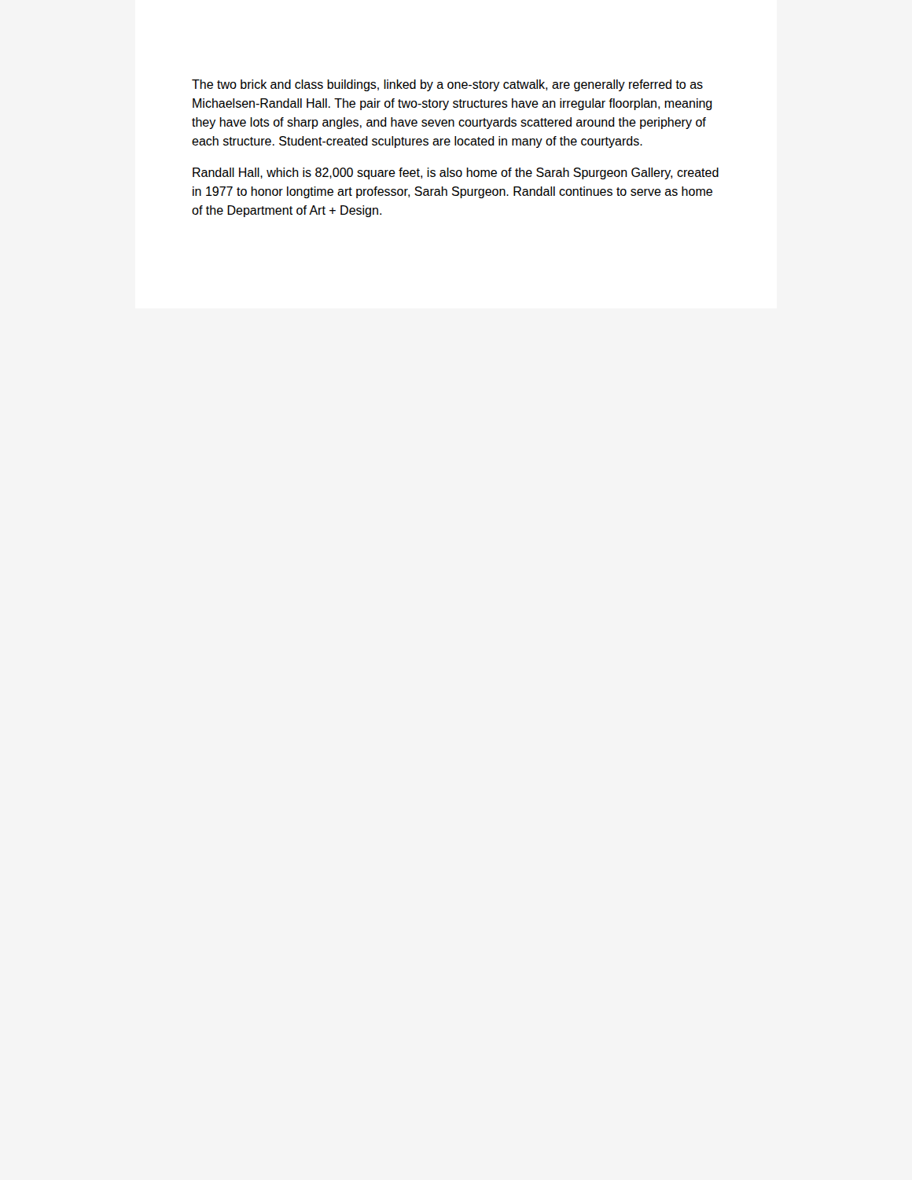The two brick and class buildings, linked by a one-story catwalk, are generally referred to as Michaelsen-Randall Hall. The pair of two-story structures have an irregular floorplan, meaning they have lots of sharp angles, and have seven courtyards scattered around the periphery of each structure. Student-created sculptures are located in many of the courtyards.
Randall Hall, which is 82,000 square feet, is also home of the Sarah Spurgeon Gallery, created in 1977 to honor longtime art professor, Sarah Spurgeon. Randall continues to serve as home of the Department of Art + Design.